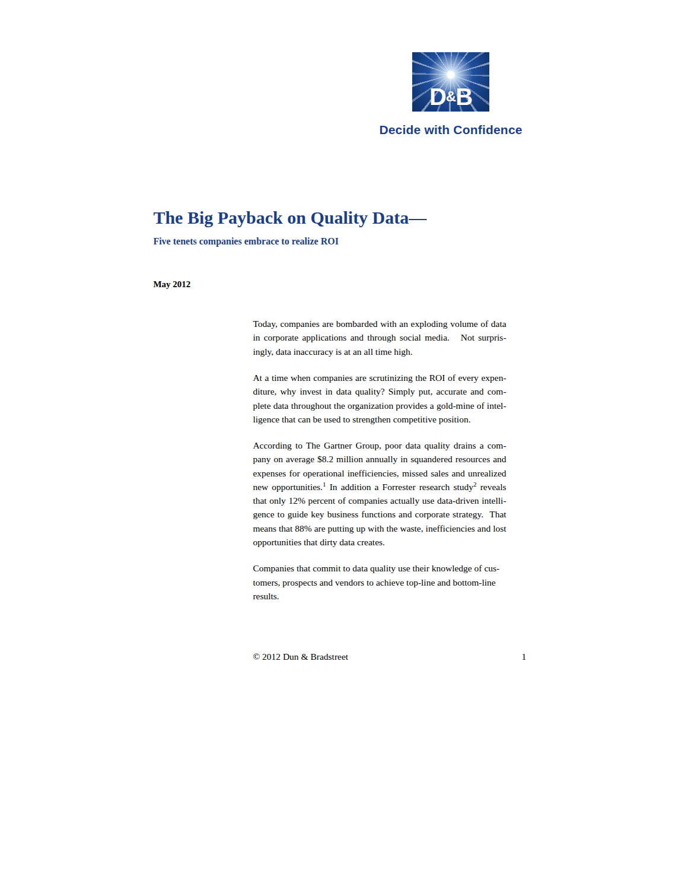D&B
Decide with Confidence
The Big Payback on Quality Data—
Five tenets companies embrace to realize ROI
May 2012
Today, companies are bombarded with an exploding volume of data in corporate applications and through social media. Not surprisingly, data inaccuracy is at an all time high.
At a time when companies are scrutinizing the ROI of every expenditure, why invest in data quality? Simply put, accurate and complete data throughout the organization provides a gold-mine of intelligence that can be used to strengthen competitive position.
According to The Gartner Group, poor data quality drains a company on average $8.2 million annually in squandered resources and expenses for operational inefficiencies, missed sales and unrealized new opportunities.1 In addition a Forrester research study2 reveals that only 12% percent of companies actually use data-driven intelligence to guide key business functions and corporate strategy. That means that 88% are putting up with the waste, inefficiencies and lost opportunities that dirty data creates.
Companies that commit to data quality use their knowledge of customers, prospects and vendors to achieve top-line and bottom-line results.
© 2012 Dun & Bradstreet
1